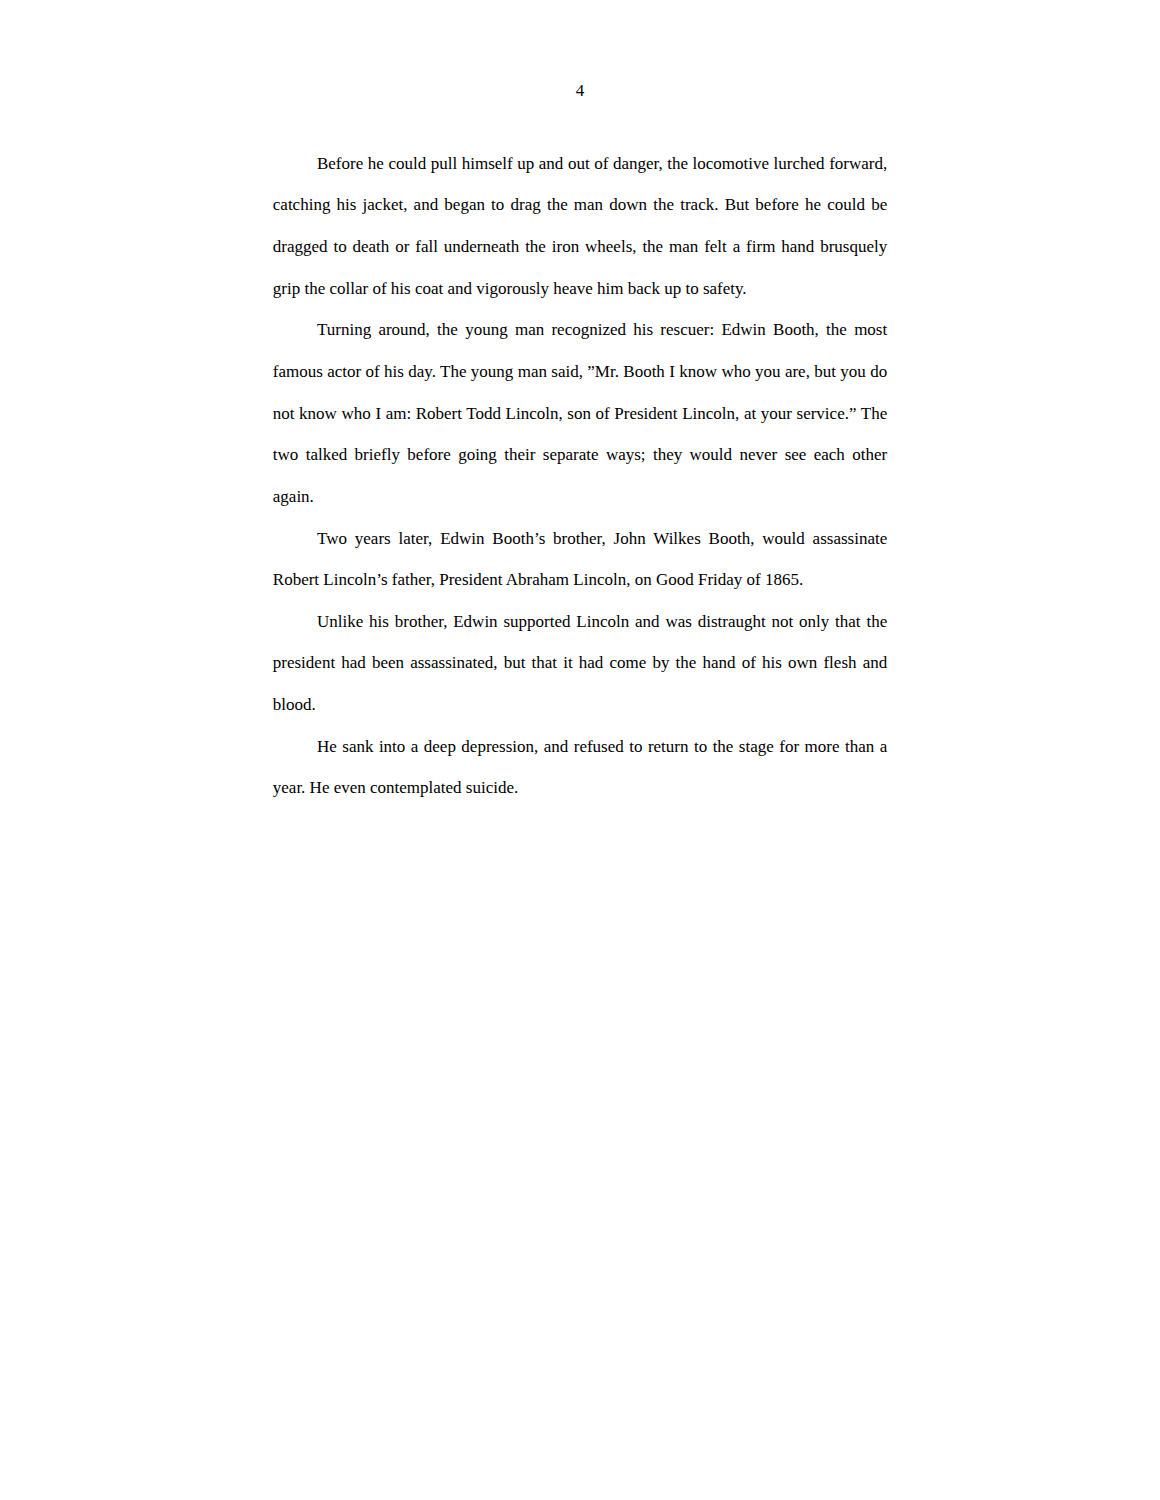4
Before he could pull himself up and out of danger, the locomotive lurched forward, catching his jacket, and began to drag the man down the track. But before he could be dragged to death or fall underneath the iron wheels, the man felt a firm hand brusquely grip the collar of his coat and vigorously heave him back up to safety.
Turning around, the young man recognized his rescuer: Edwin Booth, the most famous actor of his day. The young man said, ”Mr. Booth I know who you are, but you do not know who I am: Robert Todd Lincoln, son of President Lincoln, at your service.” The two talked briefly before going their separate ways; they would never see each other again.
Two years later, Edwin Booth’s brother, John Wilkes Booth, would assassinate Robert Lincoln’s father, President Abraham Lincoln, on Good Friday of 1865.
Unlike his brother, Edwin supported Lincoln and was distraught not only that the president had been assassinated, but that it had come by the hand of his own flesh and blood.
He sank into a deep depression, and refused to return to the stage for more than a year. He even contemplated suicide.